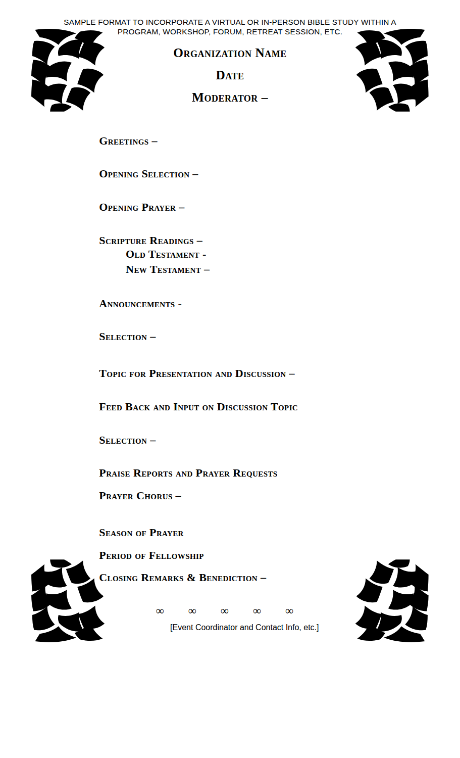Sample format to incorporate a virtual or in-person Bible study within a program, workshop, forum, retreat session, etc.
Organization Name
Date
Moderator –
Greetings –
Opening Selection –
Opening Prayer –
Scripture Readings – Old Testament - New Testament –
Announcements -
Selection –
Topic for Presentation and Discussion –
Feed Back and Input on Discussion Topic
Selection –
Praise Reports and Prayer Requests
Prayer Chorus –
Season of Prayer
Period of Fellowship
Closing Remarks & Benediction –
A
∞ ∞ ∞ ∞ ∞
[Event Coordinator and Contact Info, etc.]